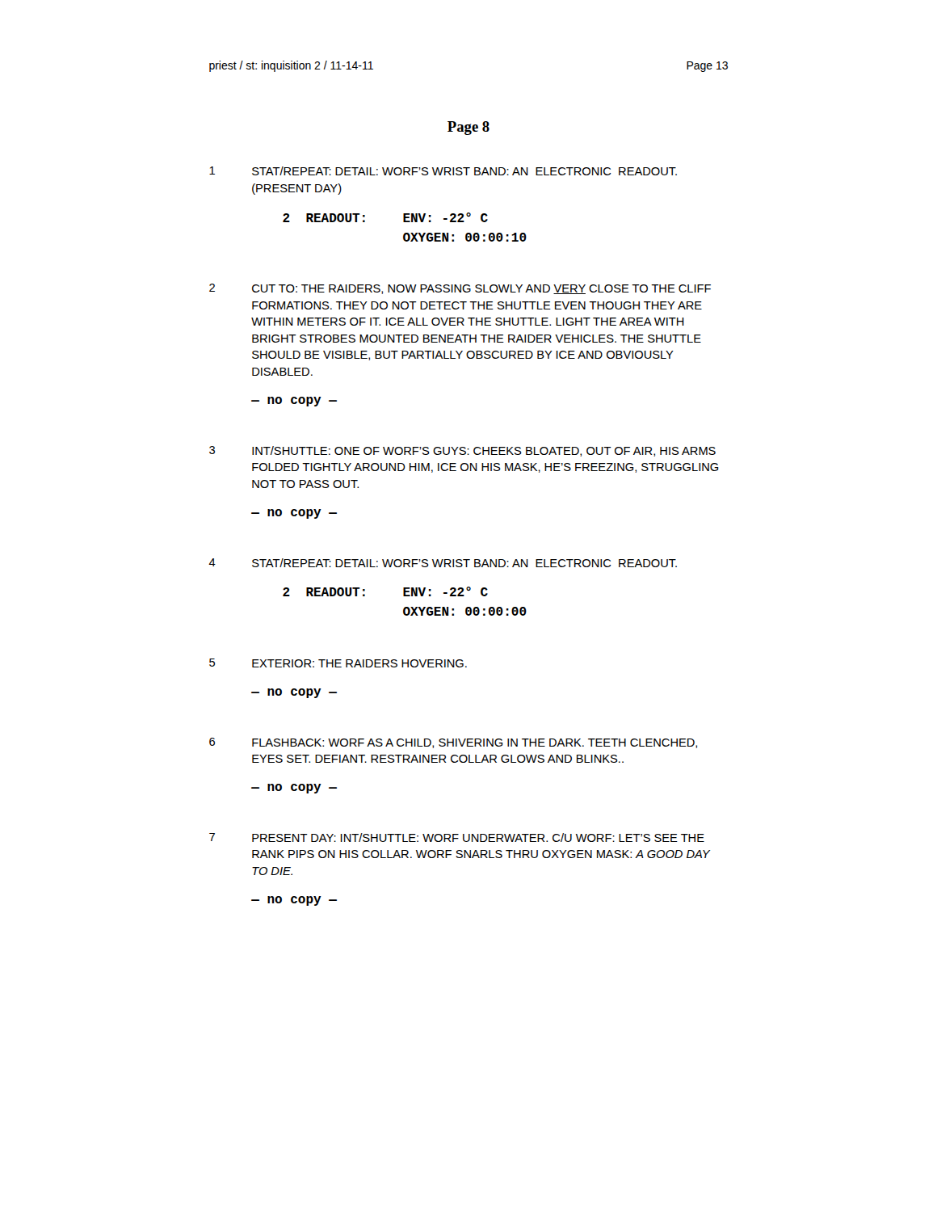priest / st: inquisition 2 / 11-14-11
Page 13
Page 8
1
STAT/REPEAT: DETAIL: WORF’s WRIST BAND: AN ELECTRONIC READOUT. (PRESENT DAY)
| 2 READOUT: | ENV: -22° C OXYGEN: 00:00:10 |
2
CUT TO: THE RAIDERS, NOW PASSING SLOWLY AND VERY CLOSE TO THE CLIFF FORMATIONS. THEY DO NOT DETECT THE SHUTTLE EVEN THOUGH THEY ARE WITHIN METERS OF IT. ICE ALL OVER THE SHUTTLE. LIGHT THE AREA WITH BRIGHT STROBES MOUNTED BENEATH THE RAIDER VEHICLES. THE SHUTTLE SHOULD BE VISIBLE, BUT PARTIALLY OBSCURED BY ICE AND OBVIOUSLY DISABLED.
— no copy —
3
INT/SHUTTLE: ONE OF WORF’s GUYS: CHEEKS BLOATED, OUT OF AIR, HIS ARMS FOLDED TIGHTLY AROUND HIM, ICE ON HIS MASK, HE’s FREEZING, STRUGGLING NOT TO PASS OUT.
— no copy —
4
STAT/REPEAT: DETAIL: WORF’s WRIST BAND: AN ELECTRONIC READOUT.
| 2 READOUT: | ENV: -22° C OXYGEN: 00:00:00 |
5
EXTERIOR: THE RAIDERS HOVERING.
— no copy —
6
FLASHBACK: WORF AS A CHILD, SHIVERING IN THE DARK. TEETH CLENCHED, EYES SET. DEFIANT. RESTRAINER COLLAR GLOWS AND BLINKS..
— no copy —
7
PRESENT DAY: INT/SHUTTLE: WORF UNDERWATER. C/U WORF: LET’s SEE THE RANK PIPS ON HIS COLLAR. WORF SNARLS THRU OXYGEN MASK: A GOOD DAY TO DIE.
— no copy —